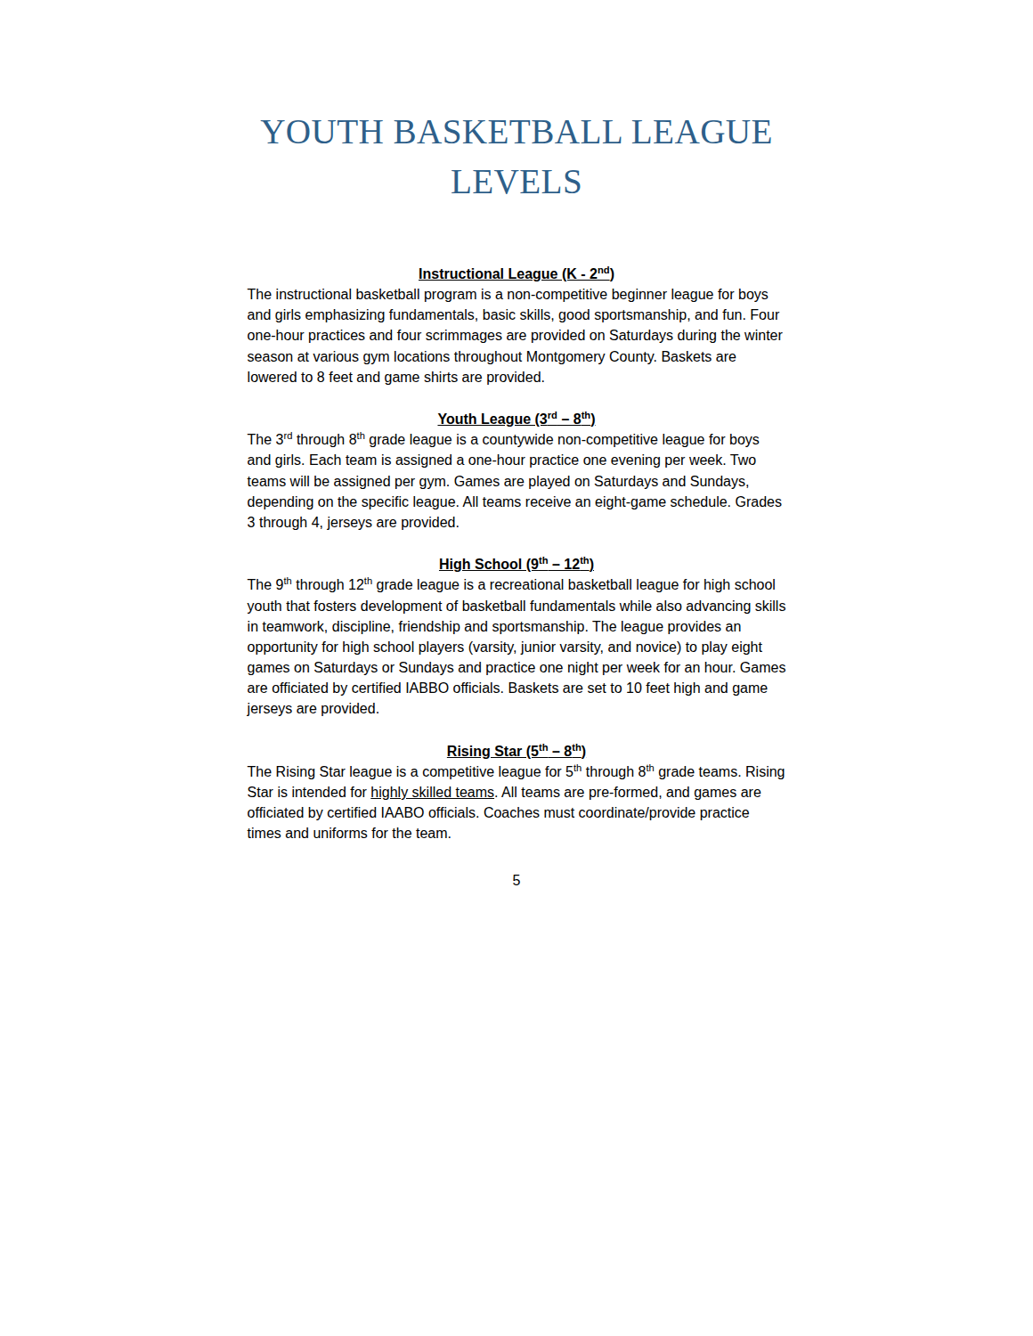YOUTH BASKETBALL LEAGUE LEVELS
Instructional League (K - 2nd)
The instructional basketball program is a non-competitive beginner league for boys and girls emphasizing fundamentals, basic skills, good sportsmanship, and fun. Four one-hour practices and four scrimmages are provided on Saturdays during the winter season at various gym locations throughout Montgomery County. Baskets are lowered to 8 feet and game shirts are provided.
Youth League (3rd – 8th)
The 3rd through 8th grade league is a countywide non-competitive league for boys and girls. Each team is assigned a one-hour practice one evening per week. Two teams will be assigned per gym. Games are played on Saturdays and Sundays, depending on the specific league. All teams receive an eight-game schedule. Grades 3 through 4, jerseys are provided.
High School (9th – 12th)
The 9th through 12th grade league is a recreational basketball league for high school youth that fosters development of basketball fundamentals while also advancing skills in teamwork, discipline, friendship and sportsmanship. The league provides an opportunity for high school players (varsity, junior varsity, and novice) to play eight games on Saturdays or Sundays and practice one night per week for an hour. Games are officiated by certified IABBO officials. Baskets are set to 10 feet high and game jerseys are provided.
Rising Star (5th – 8th)
The Rising Star league is a competitive league for 5th through 8th grade teams. Rising Star is intended for highly skilled teams. All teams are pre-formed, and games are officiated by certified IAABO officials. Coaches must coordinate/provide practice times and uniforms for the team.
5